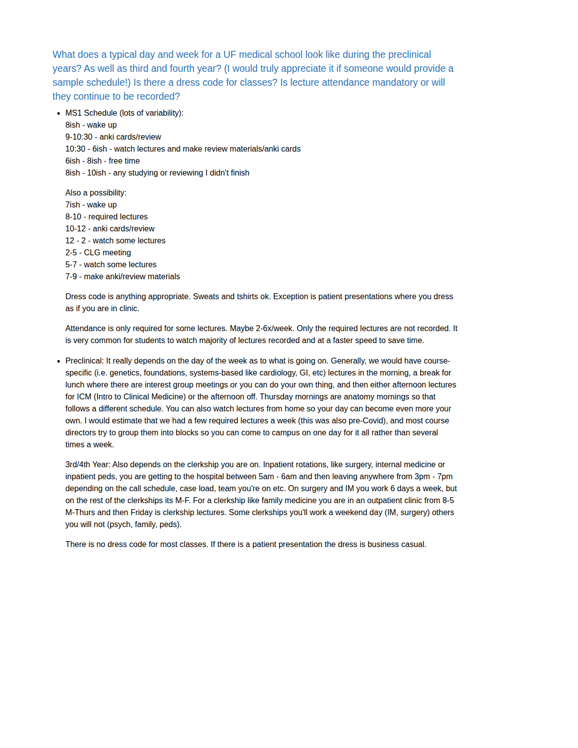What does a typical day and week for a UF medical school look like during the preclinical years? As well as third and fourth year? (I would truly appreciate it if someone would provide a sample schedule!) Is there a dress code for classes? Is lecture attendance mandatory or will they continue to be recorded?
MS1 Schedule (lots of variability):
8ish - wake up
9-10:30 - anki cards/review
10:30 - 6ish - watch lectures and make review materials/anki cards
6ish - 8ish - free time
8ish - 10ish - any studying or reviewing I didn't finish
Also a possibility:
7ish - wake up
8-10 - required lectures
10-12 - anki cards/review
12 - 2 - watch some lectures
2-5 - CLG meeting
5-7 - watch some lectures
7-9 - make anki/review materials
Dress code is anything appropriate. Sweats and tshirts ok. Exception is patient presentations where you dress as if you are in clinic.
Attendance is only required for some lectures. Maybe 2-6x/week. Only the required lectures are not recorded. It is very common for students to watch majority of lectures recorded and at a faster speed to save time.
Preclinical: It really depends on the day of the week as to what is going on. Generally, we would have course-specific (i.e. genetics, foundations, systems-based like cardiology, GI, etc) lectures in the morning, a break for lunch where there are interest group meetings or you can do your own thing, and then either afternoon lectures for ICM (Intro to Clinical Medicine) or the afternoon off. Thursday mornings are anatomy mornings so that follows a different schedule. You can also watch lectures from home so your day can become even more your own. I would estimate that we had a few required lectures a week (this was also pre-Covid), and most course directors try to group them into blocks so you can come to campus on one day for it all rather than several times a week.
3rd/4th Year: Also depends on the clerkship you are on. Inpatient rotations, like surgery, internal medicine or inpatient peds, you are getting to the hospital between 5am - 6am and then leaving anywhere from 3pm - 7pm depending on the call schedule, case load, team you're on etc. On surgery and IM you work 6 days a week, but on the rest of the clerkships its M-F. For a clerkship like family medicine you are in an outpatient clinic from 8-5 M-Thurs and then Friday is clerkship lectures. Some clerkships you'll work a weekend day (IM, surgery) others you will not (psych, family, peds).
There is no dress code for most classes. If there is a patient presentation the dress is business casual.